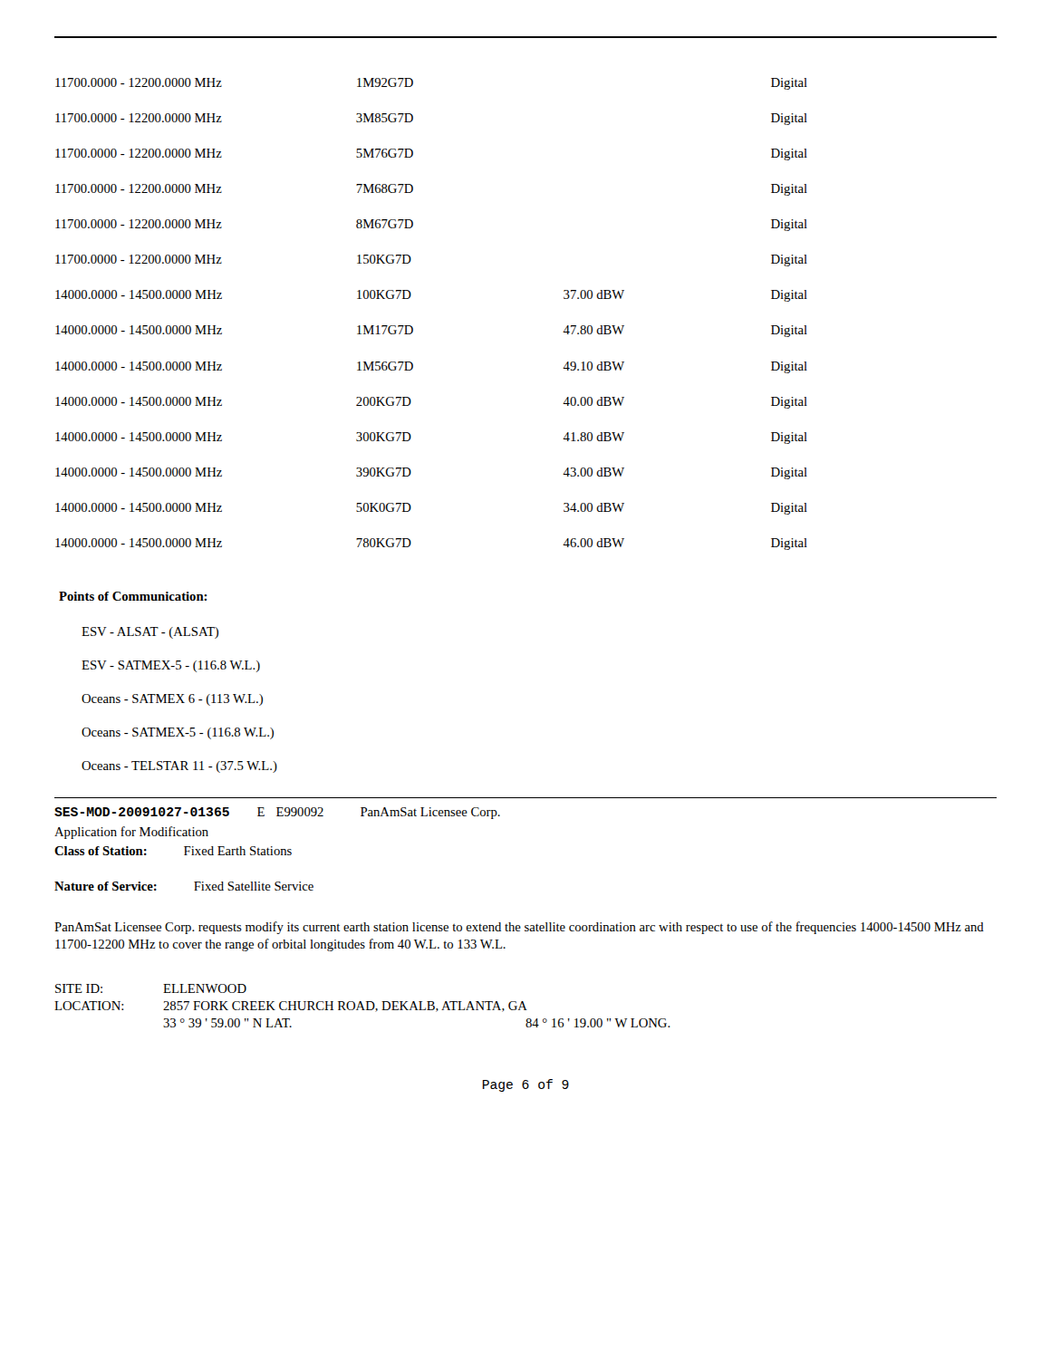| 11700.0000 - 12200.0000 MHz | 1M92G7D | | Digital |
| 11700.0000 - 12200.0000 MHz | 3M85G7D | | Digital |
| 11700.0000 - 12200.0000 MHz | 5M76G7D | | Digital |
| 11700.0000 - 12200.0000 MHz | 7M68G7D | | Digital |
| 11700.0000 - 12200.0000 MHz | 8M67G7D | | Digital |
| 11700.0000 - 12200.0000 MHz | 150KG7D | | Digital |
| 14000.0000 - 14500.0000 MHz | 100KG7D | 37.00 dBW | Digital |
| 14000.0000 - 14500.0000 MHz | 1M17G7D | 47.80 dBW | Digital |
| 14000.0000 - 14500.0000 MHz | 1M56G7D | 49.10 dBW | Digital |
| 14000.0000 - 14500.0000 MHz | 200KG7D | 40.00 dBW | Digital |
| 14000.0000 - 14500.0000 MHz | 300KG7D | 41.80 dBW | Digital |
| 14000.0000 - 14500.0000 MHz | 390KG7D | 43.00 dBW | Digital |
| 14000.0000 - 14500.0000 MHz | 50K0G7D | 34.00 dBW | Digital |
| 14000.0000 - 14500.0000 MHz | 780KG7D | 46.00 dBW | Digital |
Points of Communication:
ESV - ALSAT - (ALSAT)
ESV - SATMEX-5 - (116.8 W.L.)
Oceans - SATMEX 6 - (113 W.L.)
Oceans - SATMEX-5 - (116.8 W.L.)
Oceans - TELSTAR 11 - (37.5 W.L.)
SES-MOD-20091027-01365 E E990092 PanAmSat Licensee Corp.
Application for Modification
Class of Station: Fixed Earth Stations
Nature of Service: Fixed Satellite Service
PanAmSat Licensee Corp. requests modify its current earth station license to extend the satellite coordination arc with respect to use of the frequencies 14000-14500 MHz and 11700-12200 MHz to cover the range of orbital longitudes from 40 W.L. to 133 W.L.
SITE ID: ELLENWOOD
LOCATION: 2857 FORK CREEK CHURCH ROAD, DEKALB, ATLANTA, GA
33 ° 39 ' 59.00 " N LAT. 84 ° 16 ' 19.00 " W LONG.
Page 6 of 9